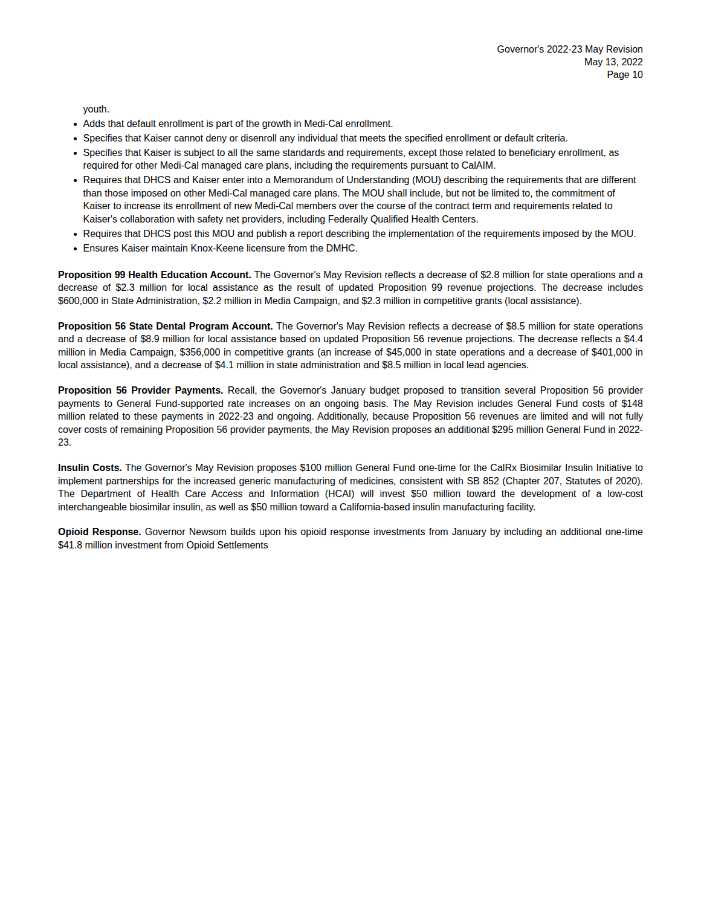Governor's 2022-23 May Revision
May 13, 2022
Page 10
youth.
Adds that default enrollment is part of the growth in Medi-Cal enrollment.
Specifies that Kaiser cannot deny or disenroll any individual that meets the specified enrollment or default criteria.
Specifies that Kaiser is subject to all the same standards and requirements, except those related to beneficiary enrollment, as required for other Medi-Cal managed care plans, including the requirements pursuant to CalAIM.
Requires that DHCS and Kaiser enter into a Memorandum of Understanding (MOU) describing the requirements that are different than those imposed on other Medi-Cal managed care plans. The MOU shall include, but not be limited to, the commitment of Kaiser to increase its enrollment of new Medi-Cal members over the course of the contract term and requirements related to Kaiser's collaboration with safety net providers, including Federally Qualified Health Centers.
Requires that DHCS post this MOU and publish a report describing the implementation of the requirements imposed by the MOU.
Ensures Kaiser maintain Knox-Keene licensure from the DMHC.
Proposition 99 Health Education Account. The Governor's May Revision reflects a decrease of $2.8 million for state operations and a decrease of $2.3 million for local assistance as the result of updated Proposition 99 revenue projections. The decrease includes $600,000 in State Administration, $2.2 million in Media Campaign, and $2.3 million in competitive grants (local assistance).
Proposition 56 State Dental Program Account. The Governor's May Revision reflects a decrease of $8.5 million for state operations and a decrease of $8.9 million for local assistance based on updated Proposition 56 revenue projections. The decrease reflects a $4.4 million in Media Campaign, $356,000 in competitive grants (an increase of $45,000 in state operations and a decrease of $401,000 in local assistance), and a decrease of $4.1 million in state administration and $8.5 million in local lead agencies.
Proposition 56 Provider Payments. Recall, the Governor's January budget proposed to transition several Proposition 56 provider payments to General Fund-supported rate increases on an ongoing basis. The May Revision includes General Fund costs of $148 million related to these payments in 2022-23 and ongoing. Additionally, because Proposition 56 revenues are limited and will not fully cover costs of remaining Proposition 56 provider payments, the May Revision proposes an additional $295 million General Fund in 2022-23.
Insulin Costs. The Governor's May Revision proposes $100 million General Fund one-time for the CalRx Biosimilar Insulin Initiative to implement partnerships for the increased generic manufacturing of medicines, consistent with SB 852 (Chapter 207, Statutes of 2020). The Department of Health Care Access and Information (HCAI) will invest $50 million toward the development of a low-cost interchangeable biosimilar insulin, as well as $50 million toward a California-based insulin manufacturing facility.
Opioid Response. Governor Newsom builds upon his opioid response investments from January by including an additional one-time $41.8 million investment from Opioid Settlements